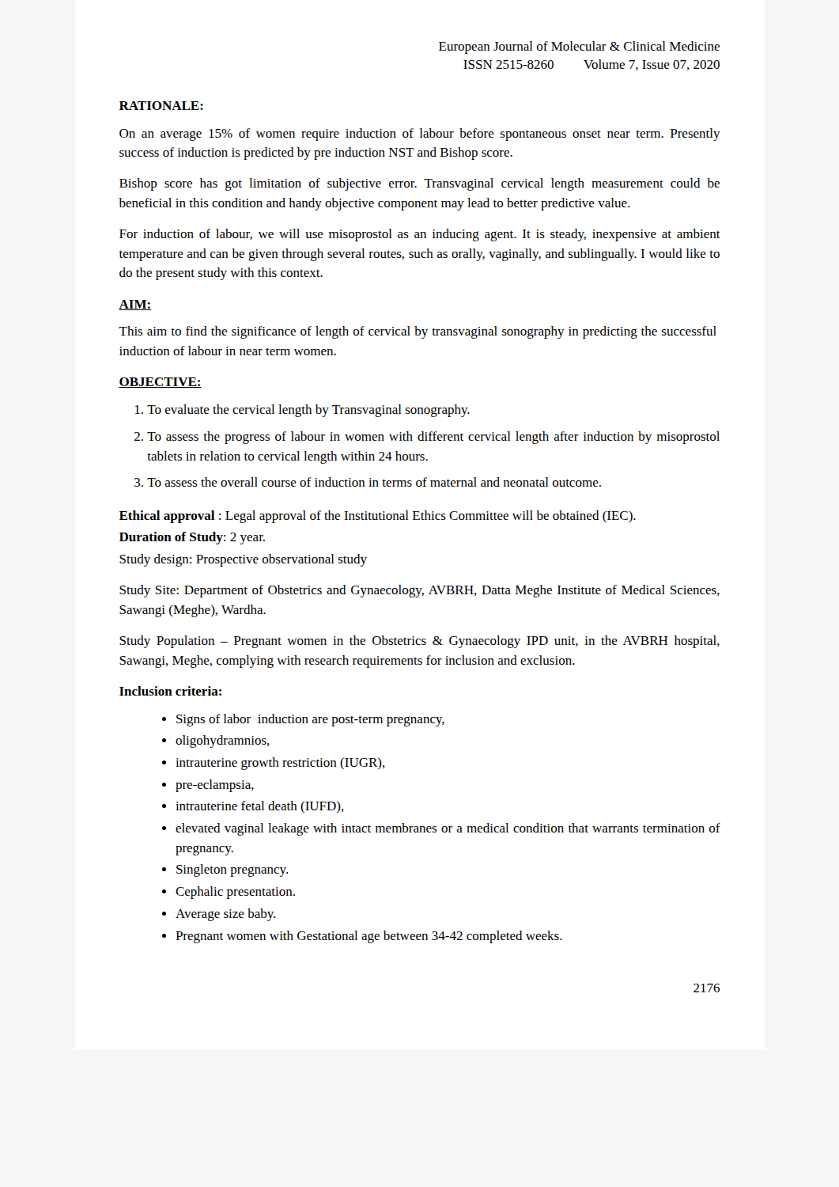European Journal of Molecular & Clinical Medicine ISSN 2515-8260Volume 7, Issue 07, 2020
RATIONALE:
On an average 15% of women require induction of labour before spontaneous onset near term. Presently success of induction is predicted by pre induction NST and Bishop score.
Bishop score has got limitation of subjective error. Transvaginal cervical length measurement could be beneficial in this condition and handy objective component may lead to better predictive value.
For induction of labour, we will use misoprostol as an inducing agent. It is steady, inexpensive at ambient temperature and can be given through several routes, such as orally, vaginally, and sublingually. I would like to do the present study with this context.
AIM:
This aim to find the significance of length of cervical by transvaginal sonography in predicting the successful induction of labour in near term women.
OBJECTIVE:
To evaluate the cervical length by Transvaginal sonography.
To assess the progress of labour in women with different cervical length after induction by misoprostol tablets in relation to cervical length within 24 hours.
To assess the overall course of induction in terms of maternal and neonatal outcome.
Ethical approval : Legal approval of the Institutional Ethics Committee will be obtained (IEC).
Duration of Study: 2 year.
Study design: Prospective observational study
Study Site: Department of Obstetrics and Gynaecology, AVBRH, Datta Meghe Institute of Medical Sciences, Sawangi (Meghe), Wardha.
Study Population – Pregnant women in the Obstetrics & Gynaecology IPD unit, in the AVBRH hospital, Sawangi, Meghe, complying with research requirements for inclusion and exclusion.
Inclusion criteria:
Signs of labor induction are post-term pregnancy,
oligohydramnios,
intrauterine growth restriction (IUGR),
pre-eclampsia,
intrauterine fetal death (IUFD),
elevated vaginal leakage with intact membranes or a medical condition that warrants termination of pregnancy.
Singleton pregnancy.
Cephalic presentation.
Average size baby.
Pregnant women with Gestational age between 34-42 completed weeks.
2176